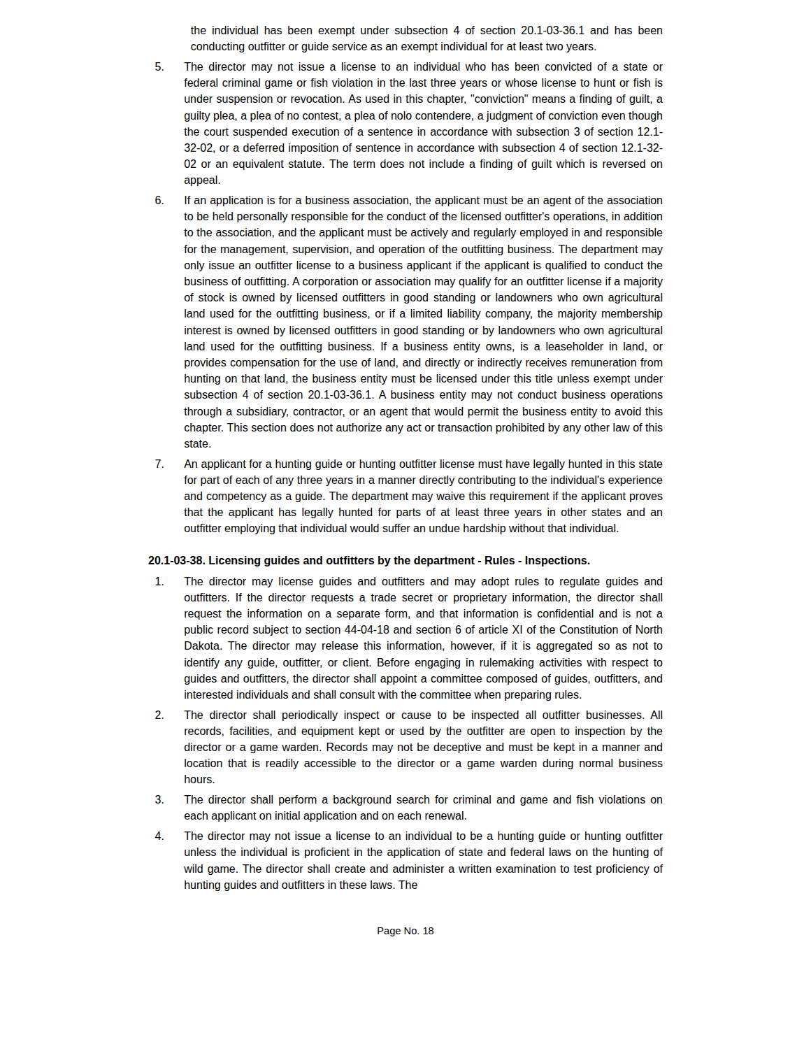the individual has been exempt under subsection 4 of section 20.1-03-36.1 and has been conducting outfitter or guide service as an exempt individual for at least two years.
5. The director may not issue a license to an individual who has been convicted of a state or federal criminal game or fish violation in the last three years or whose license to hunt or fish is under suspension or revocation. As used in this chapter, "conviction" means a finding of guilt, a guilty plea, a plea of no contest, a plea of nolo contendere, a judgment of conviction even though the court suspended execution of a sentence in accordance with subsection 3 of section 12.1-32-02, or a deferred imposition of sentence in accordance with subsection 4 of section 12.1-32-02 or an equivalent statute. The term does not include a finding of guilt which is reversed on appeal.
6. If an application is for a business association, the applicant must be an agent of the association to be held personally responsible for the conduct of the licensed outfitter's operations, in addition to the association, and the applicant must be actively and regularly employed in and responsible for the management, supervision, and operation of the outfitting business. The department may only issue an outfitter license to a business applicant if the applicant is qualified to conduct the business of outfitting. A corporation or association may qualify for an outfitter license if a majority of stock is owned by licensed outfitters in good standing or landowners who own agricultural land used for the outfitting business, or if a limited liability company, the majority membership interest is owned by licensed outfitters in good standing or by landowners who own agricultural land used for the outfitting business. If a business entity owns, is a leaseholder in land, or provides compensation for the use of land, and directly or indirectly receives remuneration from hunting on that land, the business entity must be licensed under this title unless exempt under subsection 4 of section 20.1-03-36.1. A business entity may not conduct business operations through a subsidiary, contractor, or an agent that would permit the business entity to avoid this chapter. This section does not authorize any act or transaction prohibited by any other law of this state.
7. An applicant for a hunting guide or hunting outfitter license must have legally hunted in this state for part of each of any three years in a manner directly contributing to the individual's experience and competency as a guide. The department may waive this requirement if the applicant proves that the applicant has legally hunted for parts of at least three years in other states and an outfitter employing that individual would suffer an undue hardship without that individual.
20.1-03-38. Licensing guides and outfitters by the department - Rules - Inspections.
1. The director may license guides and outfitters and may adopt rules to regulate guides and outfitters. If the director requests a trade secret or proprietary information, the director shall request the information on a separate form, and that information is confidential and is not a public record subject to section 44-04-18 and section 6 of article XI of the Constitution of North Dakota. The director may release this information, however, if it is aggregated so as not to identify any guide, outfitter, or client. Before engaging in rulemaking activities with respect to guides and outfitters, the director shall appoint a committee composed of guides, outfitters, and interested individuals and shall consult with the committee when preparing rules.
2. The director shall periodically inspect or cause to be inspected all outfitter businesses. All records, facilities, and equipment kept or used by the outfitter are open to inspection by the director or a game warden. Records may not be deceptive and must be kept in a manner and location that is readily accessible to the director or a game warden during normal business hours.
3. The director shall perform a background search for criminal and game and fish violations on each applicant on initial application and on each renewal.
4. The director may not issue a license to an individual to be a hunting guide or hunting outfitter unless the individual is proficient in the application of state and federal laws on the hunting of wild game. The director shall create and administer a written examination to test proficiency of hunting guides and outfitters in these laws. The
Page No. 18